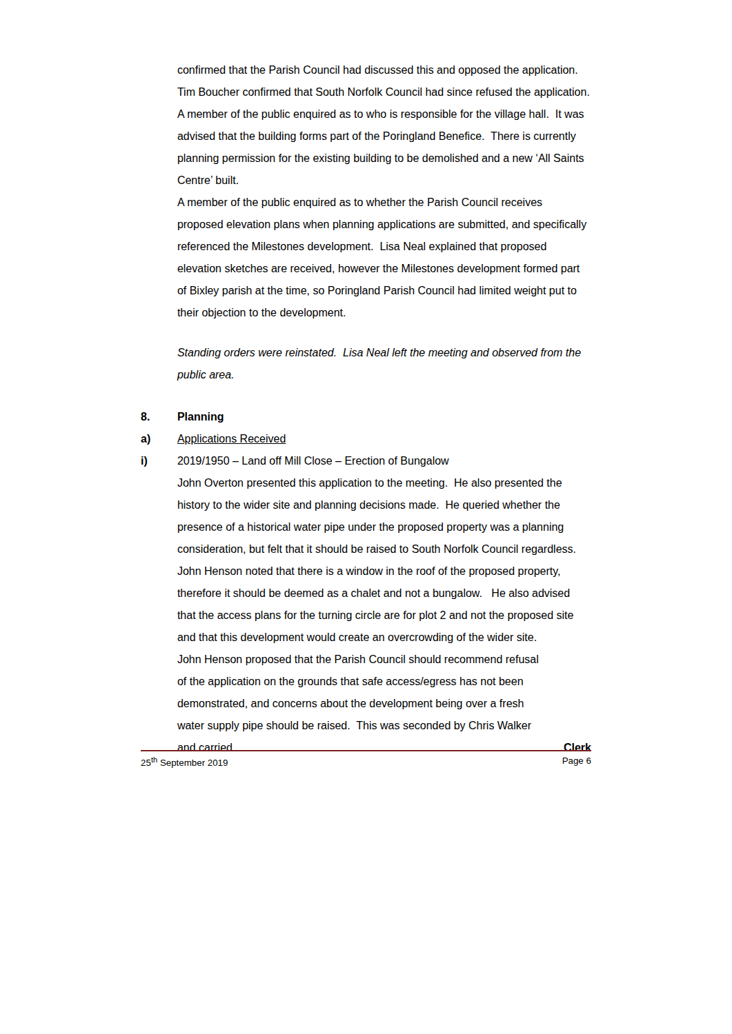confirmed that the Parish Council had discussed this and opposed the application.
Tim Boucher confirmed that South Norfolk Council had since refused the application.
A member of the public enquired as to who is responsible for the village hall. It was advised that the building forms part of the Poringland Benefice. There is currently planning permission for the existing building to be demolished and a new ‘All Saints Centre’ built.
A member of the public enquired as to whether the Parish Council receives proposed elevation plans when planning applications are submitted, and specifically referenced the Milestones development. Lisa Neal explained that proposed elevation sketches are received, however the Milestones development formed part of Bixley parish at the time, so Poringland Parish Council had limited weight put to their objection to the development.
Standing orders were reinstated. Lisa Neal left the meeting and observed from the public area.
8.
Planning
a)
Applications Received
i)
2019/1950 – Land off Mill Close – Erection of Bungalow
John Overton presented this application to the meeting. He also presented the history to the wider site and planning decisions made. He queried whether the presence of a historical water pipe under the proposed property was a planning consideration, but felt that it should be raised to South Norfolk Council regardless.
John Henson noted that there is a window in the roof of the proposed property, therefore it should be deemed as a chalet and not a bungalow. He also advised that the access plans for the turning circle are for plot 2 and not the proposed site and that this development would create an overcrowding of the wider site.
John Henson proposed that the Parish Council should recommend refusal of the application on the grounds that safe access/egress has not been demonstrated, and concerns about the development being over a fresh water supply pipe should be raised. This was seconded by Chris Walker and carried.
Clerk
25th September 2019
Page 6